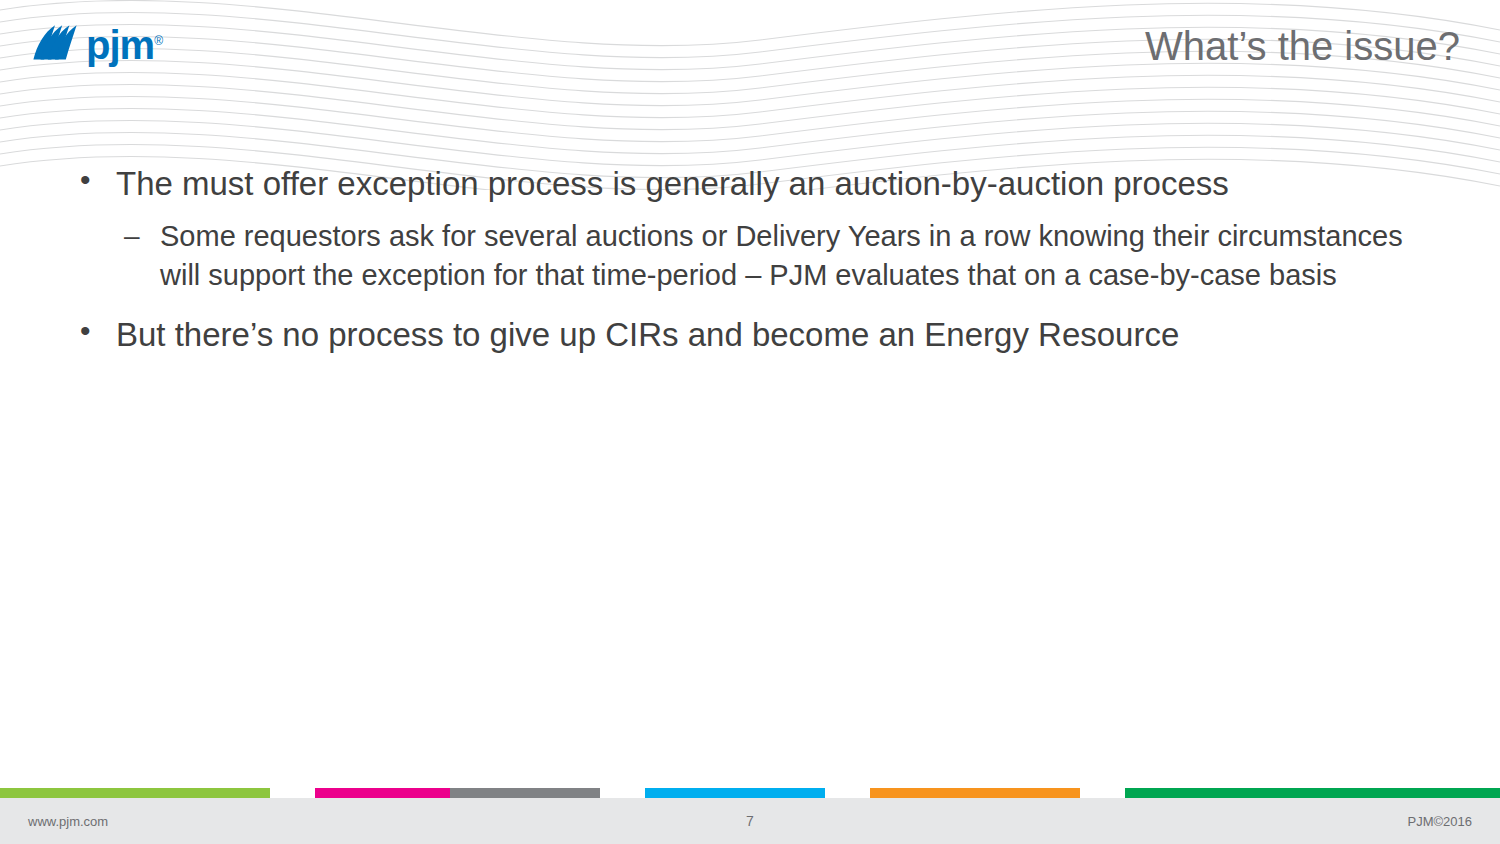pjm®
What’s the issue?
The must offer exception process is generally an auction-by-auction process
Some requestors ask for several auctions or Delivery Years in a row knowing their circumstances will support the exception for that time-period – PJM evaluates that on a case-by-case basis
But there’s no process to give up CIRs and become an Energy Resource
www.pjm.com
7
PJM©2016